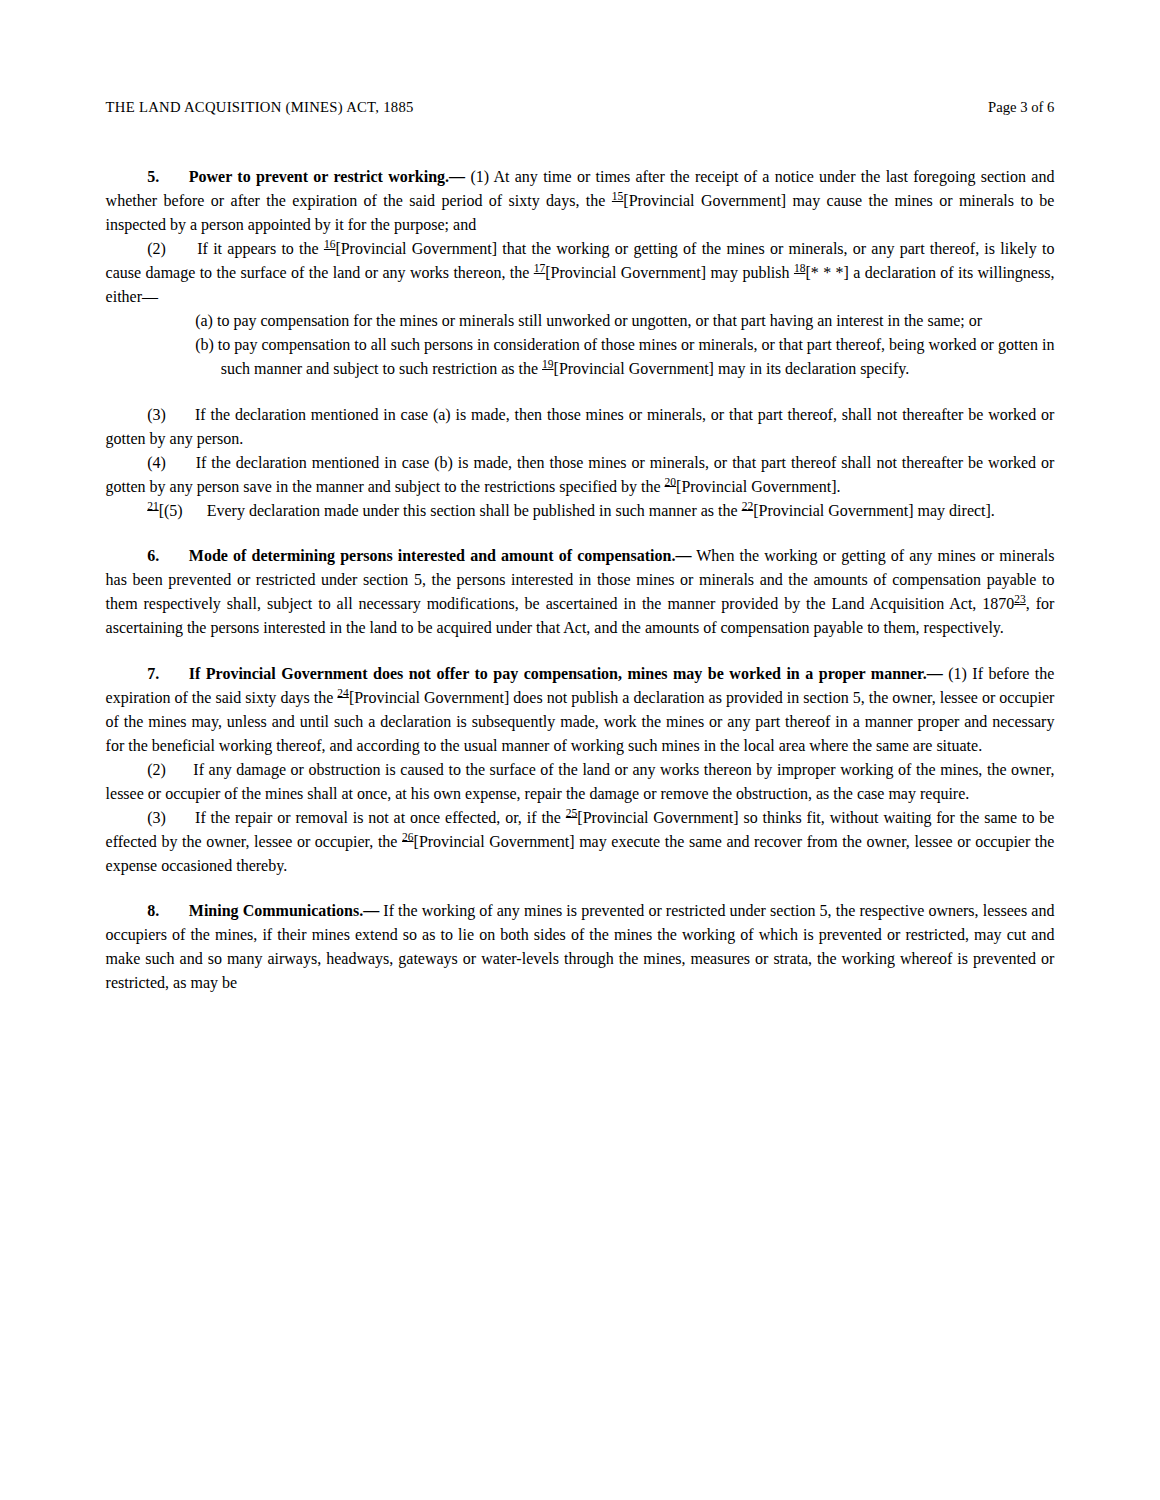THE LAND ACQUISITION (MINES) ACT, 1885 Page 3 of 6
5. Power to prevent or restrict working.— (1) At any time or times after the receipt of a notice under the last foregoing section and whether before or after the expiration of the said period of sixty days, the 15[Provincial Government] may cause the mines or minerals to be inspected by a person appointed by it for the purpose; and
(2) If it appears to the 16[Provincial Government] that the working or getting of the mines or minerals, or any part thereof, is likely to cause damage to the surface of the land or any works thereon, the 17[Provincial Government] may publish 18[* * *] a declaration of its willingness, either—
(a) to pay compensation for the mines or minerals still unworked or ungotten, or that part having an interest in the same; or
(b) to pay compensation to all such persons in consideration of those mines or minerals, or that part thereof, being worked or gotten in such manner and subject to such restriction as the 19[Provincial Government] may in its declaration specify.
(3) If the declaration mentioned in case (a) is made, then those mines or minerals, or that part thereof, shall not thereafter be worked or gotten by any person.
(4) If the declaration mentioned in case (b) is made, then those mines or minerals, or that part thereof shall not thereafter be worked or gotten by any person save in the manner and subject to the restrictions specified by the 20[Provincial Government].
21[(5) Every declaration made under this section shall be published in such manner as the 22[Provincial Government] may direct].
6. Mode of determining persons interested and amount of compensation.— When the working or getting of any mines or minerals has been prevented or restricted under section 5, the persons interested in those mines or minerals and the amounts of compensation payable to them respectively shall, subject to all necessary modifications, be ascertained in the manner provided by the Land Acquisition Act, 187023, for ascertaining the persons interested in the land to be acquired under that Act, and the amounts of compensation payable to them, respectively.
7. If Provincial Government does not offer to pay compensation, mines may be worked in a proper manner.— (1) If before the expiration of the said sixty days the 24[Provincial Government] does not publish a declaration as provided in section 5, the owner, lessee or occupier of the mines may, unless and until such a declaration is subsequently made, work the mines or any part thereof in a manner proper and necessary for the beneficial working thereof, and according to the usual manner of working such mines in the local area where the same are situate.
(2) If any damage or obstruction is caused to the surface of the land or any works thereon by improper working of the mines, the owner, lessee or occupier of the mines shall at once, at his own expense, repair the damage or remove the obstruction, as the case may require.
(3) If the repair or removal is not at once effected, or, if the 25[Provincial Government] so thinks fit, without waiting for the same to be effected by the owner, lessee or occupier, the 26[Provincial Government] may execute the same and recover from the owner, lessee or occupier the expense occasioned thereby.
8. Mining Communications.— If the working of any mines is prevented or restricted under section 5, the respective owners, lessees and occupiers of the mines, if their mines extend so as to lie on both sides of the mines the working of which is prevented or restricted, may cut and make such and so many airways, headways, gateways or water-levels through the mines, measures or strata, the working whereof is prevented or restricted, as may be